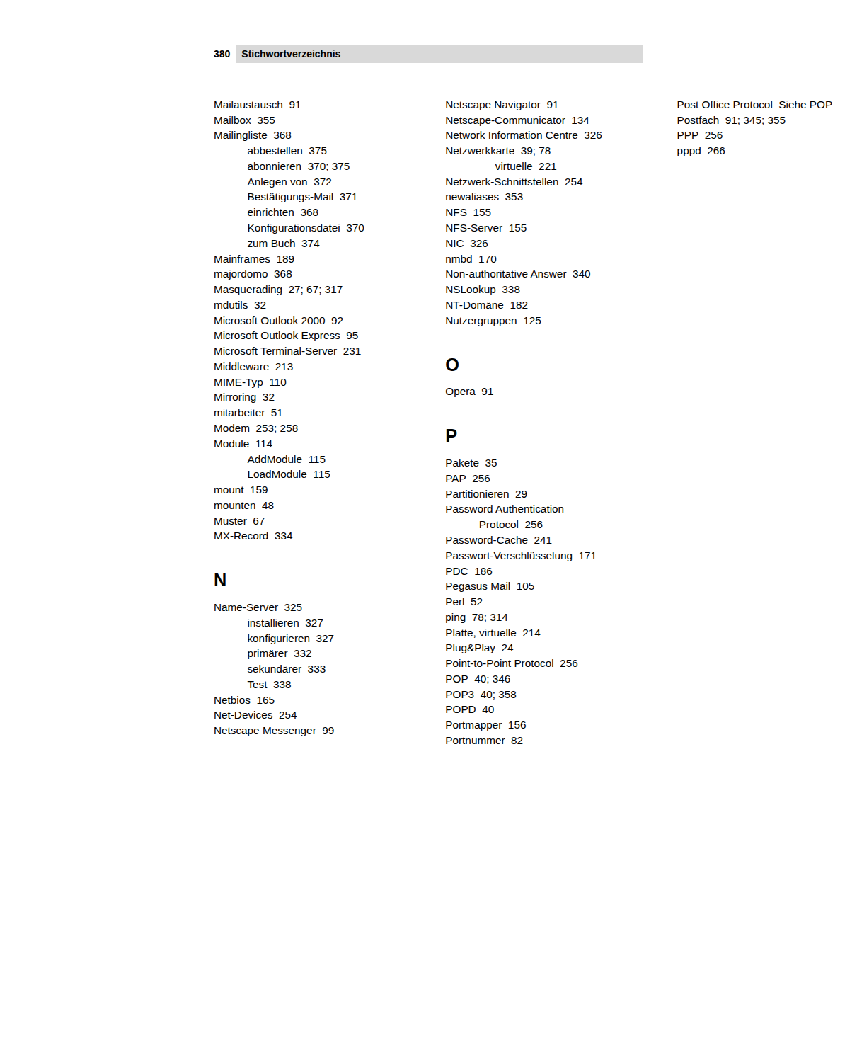380
Stichwortverzeichnis
Mailaustausch 91
Mailbox 355
Mailingliste 368
abbestellen 375
abonnieren 370; 375
Anlegen von 372
Bestätigungs-Mail 371
einrichten 368
Konfigurationsdatei 370
zum Buch 374
Mainframes 189
majordomo 368
Masquerading 27; 67; 317
mdutils 32
Microsoft Outlook 2000 92
Microsoft Outlook Express 95
Microsoft Terminal-Server 231
Middleware 213
MIME-Typ 110
Mirroring 32
mitarbeiter 51
Modem 253; 258
Module 114
AddModule 115
LoadModule 115
mount 159
mounten 48
Muster 67
MX-Record 334
N
Name-Server 325
installieren 327
konfigurieren 327
primärer 332
sekundärer 333
Test 338
Netbios 165
Net-Devices 254
Netscape Messenger 99
Netscape Navigator 91
Netscape-Communicator 134
Network Information Centre 326
Netzwerkkarte 39; 78
virtuelle 221
Netzwerk-Schnittstellen 254
newaliases 353
NFS 155
NFS-Server 155
NIC 326
nmbd 170
Non-authoritative Answer 340
NSLookup 338
NT-Domäne 182
Nutzergruppen 125
O
Opera 91
P
Pakete 35
PAP 256
Partitionieren 29
Password Authentication
Protocol 256
Password-Cache 241
Passwort-Verschlüsselung 171
PDC 186
Pegasus Mail 105
Perl 52
ping 78; 314
Platte, virtuelle 214
Plug&Play 24
Point-to-Point Protocol 256
POP 40; 346
POP3 40; 358
POPD 40
Portmapper 156
Portnummer 82
Post Office Protocol Siehe POP
Postfach 91; 345; 355
PPP 256
pppd 266